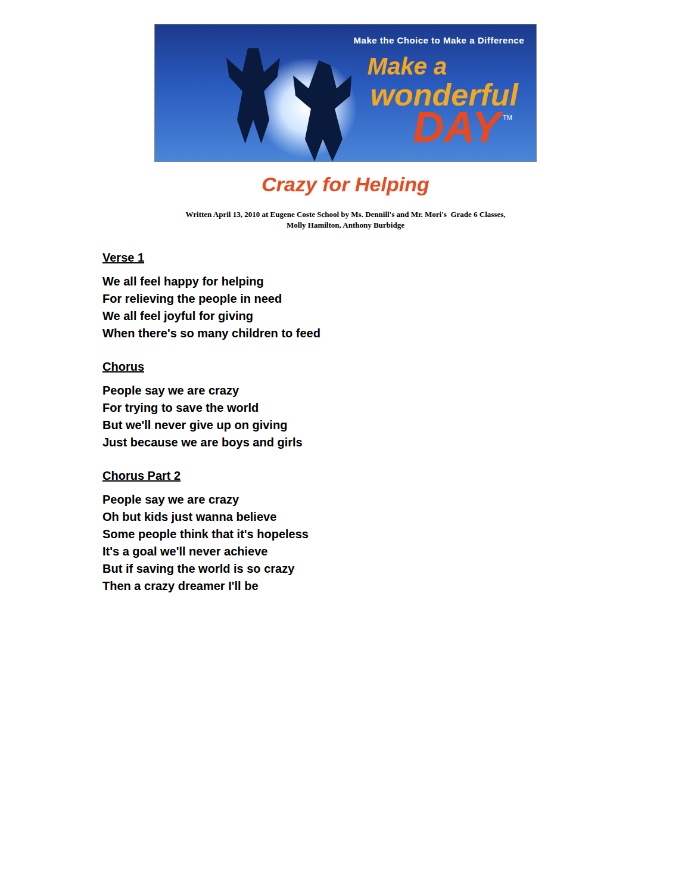Make the Choice to Make a Difference
Make a
wonderful
DAY
TM
Crazy for Helping
Written April 13, 2010 at Eugene Coste School by Ms. Dennill's and Mr. Mori's Grade 6 Classes,
Molly Hamilton, Anthony Burbidge
Verse 1
We all feel happy for helping
For relieving the people in need
We all feel joyful for giving
When there's so many children to feed
Chorus
People say we are crazy
For trying to save the world
But we'll never give up on giving
Just because we are boys and girls
Chorus Part 2
People say we are crazy
Oh but kids just wanna believe
Some people think that it's hopeless
It's a goal we'll never achieve
But if saving the world is so crazy
Then a crazy dreamer I'll be